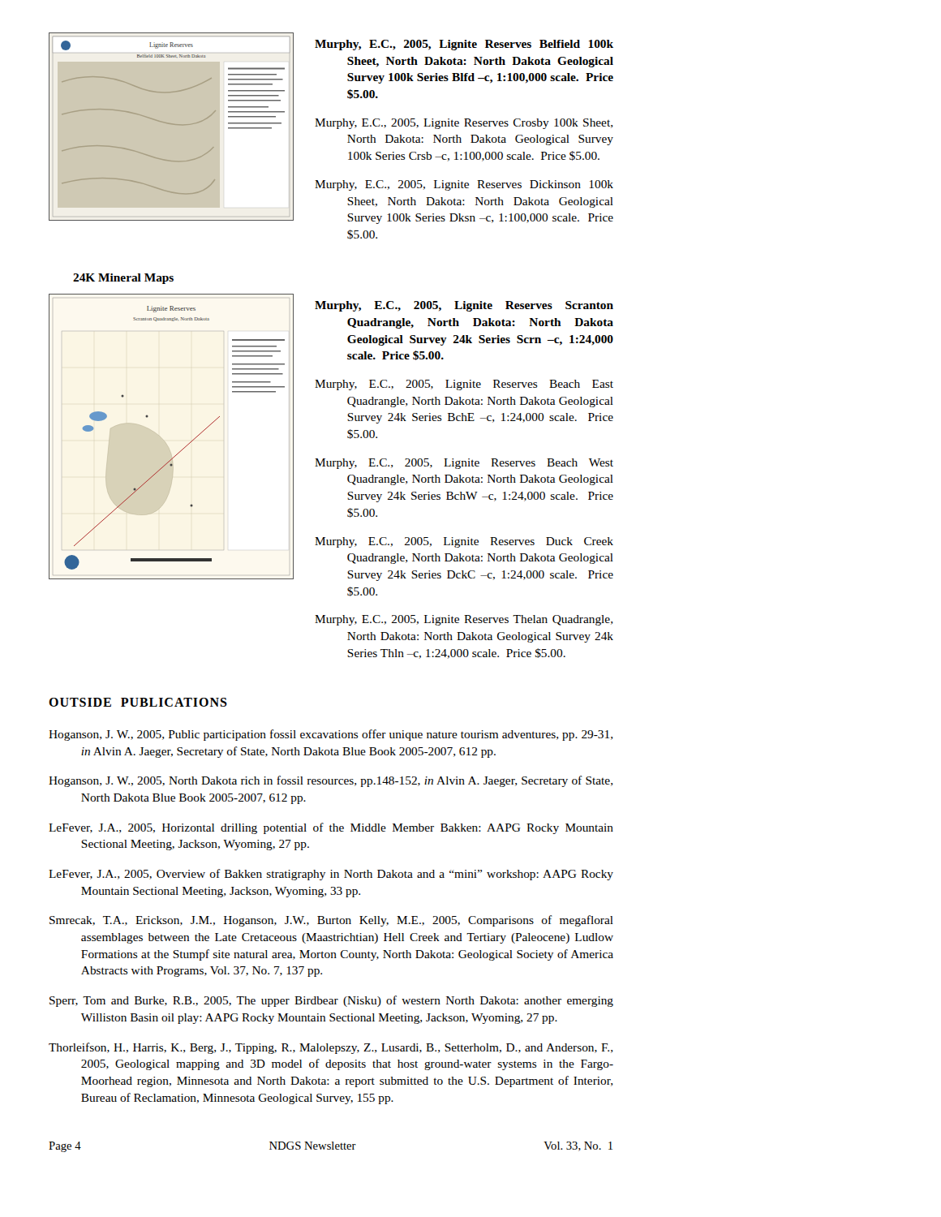Murphy, E.C., 2005, Lignite Reserves Belfield 100k Sheet, North Dakota: North Dakota Geological Survey 100k Series Blfd –c, 1:100,000 scale. Price $5.00.
Murphy, E.C., 2005, Lignite Reserves Crosby 100k Sheet, North Dakota: North Dakota Geological Survey 100k Series Crsb –c, 1:100,000 scale. Price $5.00.
Murphy, E.C., 2005, Lignite Reserves Dickinson 100k Sheet, North Dakota: North Dakota Geological Survey 100k Series Dksn –c, 1:100,000 scale. Price $5.00.
24K Mineral Maps
Murphy, E.C., 2005, Lignite Reserves Scranton Quadrangle, North Dakota: North Dakota Geological Survey 24k Series Scrn –c, 1:24,000 scale. Price $5.00.
Murphy, E.C., 2005, Lignite Reserves Beach East Quadrangle, North Dakota: North Dakota Geological Survey 24k Series BchE –c, 1:24,000 scale. Price $5.00.
Murphy, E.C., 2005, Lignite Reserves Beach West Quadrangle, North Dakota: North Dakota Geological Survey 24k Series BchW –c, 1:24,000 scale. Price $5.00.
Murphy, E.C., 2005, Lignite Reserves Duck Creek Quadrangle, North Dakota: North Dakota Geological Survey 24k Series DckC –c, 1:24,000 scale. Price $5.00.
Murphy, E.C., 2005, Lignite Reserves Thelan Quadrangle, North Dakota: North Dakota Geological Survey 24k Series Thln –c, 1:24,000 scale. Price $5.00.
OUTSIDE PUBLICATIONS
Hoganson, J. W., 2005, Public participation fossil excavations offer unique nature tourism adventures, pp. 29-31, in Alvin A. Jaeger, Secretary of State, North Dakota Blue Book 2005-2007, 612 pp.
Hoganson, J. W., 2005, North Dakota rich in fossil resources, pp.148-152, in Alvin A. Jaeger, Secretary of State, North Dakota Blue Book 2005-2007, 612 pp.
LeFever, J.A., 2005, Horizontal drilling potential of the Middle Member Bakken: AAPG Rocky Mountain Sectional Meeting, Jackson, Wyoming, 27 pp.
LeFever, J.A., 2005, Overview of Bakken stratigraphy in North Dakota and a “mini” workshop: AAPG Rocky Mountain Sectional Meeting, Jackson, Wyoming, 33 pp.
Smrecak, T.A., Erickson, J.M., Hoganson, J.W., Burton Kelly, M.E., 2005, Comparisons of megafloral assemblages between the Late Cretaceous (Maastrichtian) Hell Creek and Tertiary (Paleocene) Ludlow Formations at the Stumpf site natural area, Morton County, North Dakota: Geological Society of America Abstracts with Programs, Vol. 37, No. 7, 137 pp.
Sperr, Tom and Burke, R.B., 2005, The upper Birdbear (Nisku) of western North Dakota: another emerging Williston Basin oil play: AAPG Rocky Mountain Sectional Meeting, Jackson, Wyoming, 27 pp.
Thorleifson, H., Harris, K., Berg, J., Tipping, R., Malolepszy, Z., Lusardi, B., Setterholm, D., and Anderson, F., 2005, Geological mapping and 3D model of deposits that host ground-water systems in the Fargo-Moorhead region, Minnesota and North Dakota: a report submitted to the U.S. Department of Interior, Bureau of Reclamation, Minnesota Geological Survey, 155 pp.
Page 4
NDGS Newsletter
Vol. 33, No. 1